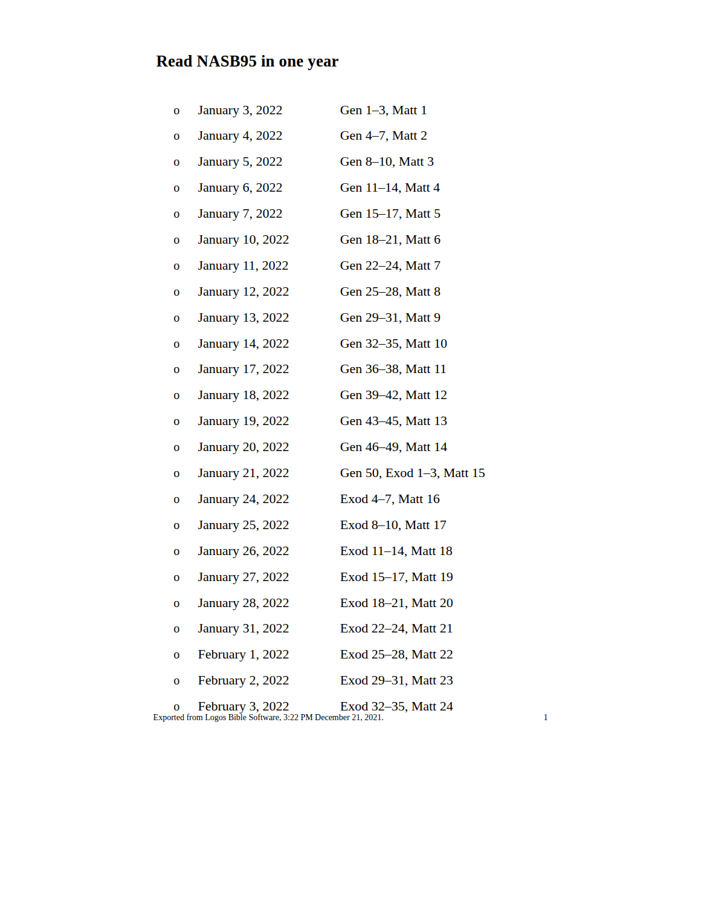Read NASB95 in one year
oJanuary 3, 2022 Gen 1–3, Matt 1
oJanuary 4, 2022 Gen 4–7, Matt 2
oJanuary 5, 2022 Gen 8–10, Matt 3
oJanuary 6, 2022 Gen 11–14, Matt 4
oJanuary 7, 2022 Gen 15–17, Matt 5
oJanuary 10, 2022 Gen 18–21, Matt 6
oJanuary 11, 2022 Gen 22–24, Matt 7
oJanuary 12, 2022 Gen 25–28, Matt 8
oJanuary 13, 2022 Gen 29–31, Matt 9
oJanuary 14, 2022 Gen 32–35, Matt 10
oJanuary 17, 2022 Gen 36–38, Matt 11
oJanuary 18, 2022 Gen 39–42, Matt 12
oJanuary 19, 2022 Gen 43–45, Matt 13
oJanuary 20, 2022 Gen 46–49, Matt 14
oJanuary 21, 2022 Gen 50, Exod 1–3, Matt 15
oJanuary 24, 2022 Exod 4–7, Matt 16
oJanuary 25, 2022 Exod 8–10, Matt 17
oJanuary 26, 2022 Exod 11–14, Matt 18
oJanuary 27, 2022 Exod 15–17, Matt 19
oJanuary 28, 2022 Exod 18–21, Matt 20
oJanuary 31, 2022 Exod 22–24, Matt 21
oFebruary 1, 2022 Exod 25–28, Matt 22
oFebruary 2, 2022 Exod 29–31, Matt 23
oFebruary 3, 2022 Exod 32–35, Matt 24
Exported from Logos Bible Software, 3:22 PM December 21, 2021. 1